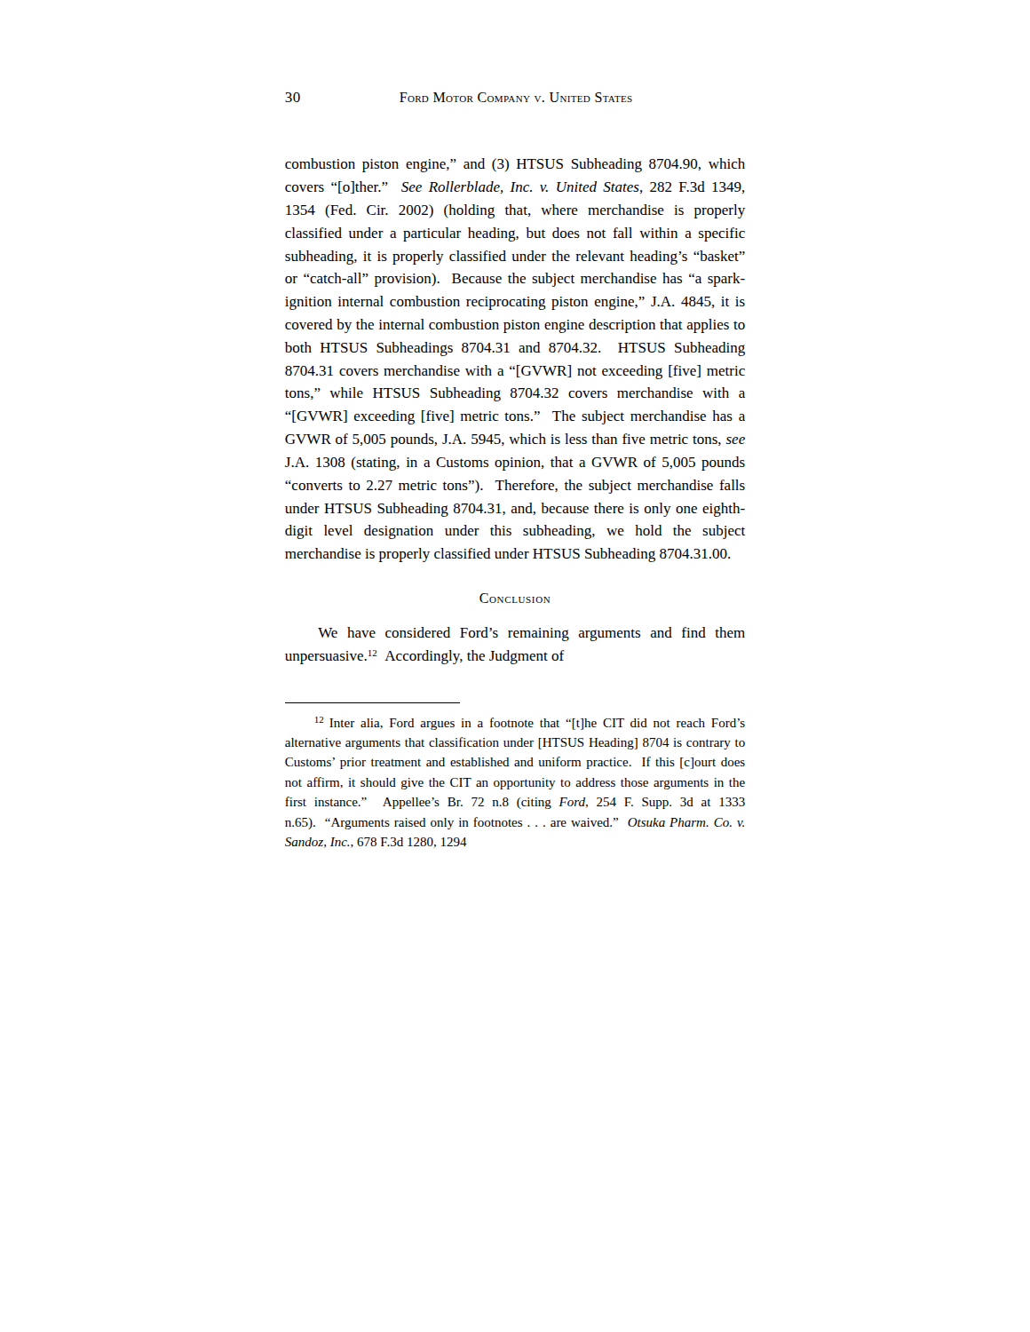30 Ford Motor Company v. United States
combustion piston engine,” and (3) HTSUS Subheading 8704.90, which covers “[o]ther.” See Rollerblade, Inc. v. United States, 282 F.3d 1349, 1354 (Fed. Cir. 2002) (holding that, where merchandise is properly classified under a particular heading, but does not fall within a specific subheading, it is properly classified under the relevant heading’s “basket” or “catch-all” provision). Because the subject merchandise has “a spark-ignition internal combustion reciprocating piston engine,” J.A. 4845, it is covered by the internal combustion piston engine description that applies to both HTSUS Subheadings 8704.31 and 8704.32. HTSUS Subheading 8704.31 covers merchandise with a “[GVWR] not exceeding [five] metric tons,” while HTSUS Subheading 8704.32 covers merchandise with a “[GVWR] exceeding [five] metric tons.” The subject merchandise has a GVWR of 5,005 pounds, J.A. 5945, which is less than five metric tons, see J.A. 1308 (stating, in a Customs opinion, that a GVWR of 5,005 pounds “converts to 2.27 metric tons”). Therefore, the subject merchandise falls under HTSUS Subheading 8704.31, and, because there is only one eighth-digit level designation under this subheading, we hold the subject merchandise is properly classified under HTSUS Subheading 8704.31.00.
Conclusion
We have considered Ford’s remaining arguments and find them unpersuasive.12 Accordingly, the Judgment of
12 Inter alia, Ford argues in a footnote that “[t]he CIT did not reach Ford’s alternative arguments that classification under [HTSUS Heading] 8704 is contrary to Customs’ prior treatment and established and uniform practice. If this [c]ourt does not affirm, it should give the CIT an opportunity to address those arguments in the first instance.” Appellee’s Br. 72 n.8 (citing Ford, 254 F. Supp. 3d at 1333 n.65). “Arguments raised only in footnotes . . . are waived.” Otsuka Pharm. Co. v. Sandoz, Inc., 678 F.3d 1280, 1294